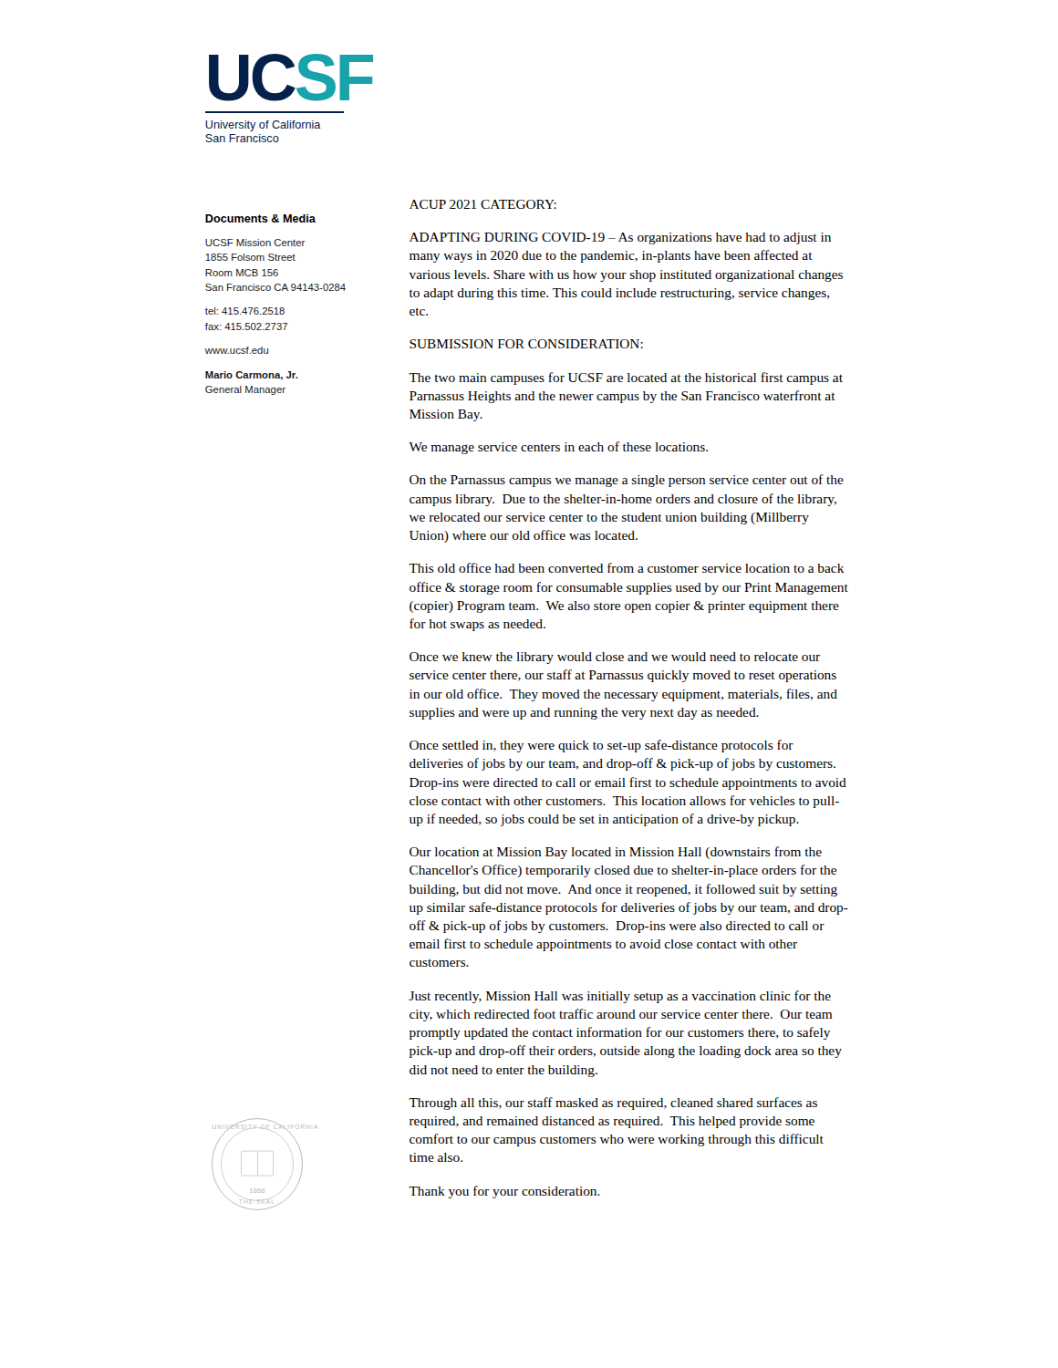UCSF
University of California
San Francisco
Documents & Media
UCSF Mission Center
1855 Folsom Street
Room MCB 156
San Francisco CA 94143-0284
tel: 415.476.2518
fax: 415.502.2737
www.ucsf.edu
Mario Carmona, Jr.
General Manager
ACUP 2021 CATEGORY:
ADAPTING DURING COVID-19 – As organizations have had to adjust in many ways in 2020 due to the pandemic, in-plants have been affected at various levels. Share with us how your shop instituted organizational changes to adapt during this time. This could include restructuring, service changes, etc.
SUBMISSION FOR CONSIDERATION:
The two main campuses for UCSF are located at the historical first campus at Parnassus Heights and the newer campus by the San Francisco waterfront at Mission Bay.
We manage service centers in each of these locations.
On the Parnassus campus we manage a single person service center out of the campus library. Due to the shelter-in-home orders and closure of the library, we relocated our service center to the student union building (Millberry Union) where our old office was located.
This old office had been converted from a customer service location to a back office & storage room for consumable supplies used by our Print Management (copier) Program team. We also store open copier & printer equipment there for hot swaps as needed.
Once we knew the library would close and we would need to relocate our service center there, our staff at Parnassus quickly moved to reset operations in our old office. They moved the necessary equipment, materials, files, and supplies and were up and running the very next day as needed.
Once settled in, they were quick to set-up safe-distance protocols for deliveries of jobs by our team, and drop-off & pick-up of jobs by customers. Drop-ins were directed to call or email first to schedule appointments to avoid close contact with other customers. This location allows for vehicles to pull-up if needed, so jobs could be set in anticipation of a drive-by pickup.
Our location at Mission Bay located in Mission Hall (downstairs from the Chancellor's Office) temporarily closed due to shelter-in-place orders for the building, but did not move. And once it reopened, it followed suit by setting up similar safe-distance protocols for deliveries of jobs by our team, and drop-off & pick-up of jobs by customers. Drop-ins were also directed to call or email first to schedule appointments to avoid close contact with other customers.
Just recently, Mission Hall was initially setup as a vaccination clinic for the city, which redirected foot traffic around our service center there. Our team promptly updated the contact information for our customers there, to safely pick-up and drop-off their orders, outside along the loading dock area so they did not need to enter the building.
Through all this, our staff masked as required, cleaned shared surfaces as required, and remained distanced as required. This helped provide some comfort to our campus customers who were working through this difficult time also.
Thank you for your consideration.
UNIVERSITY OF CALIFORNIA
1868
THE SEAL